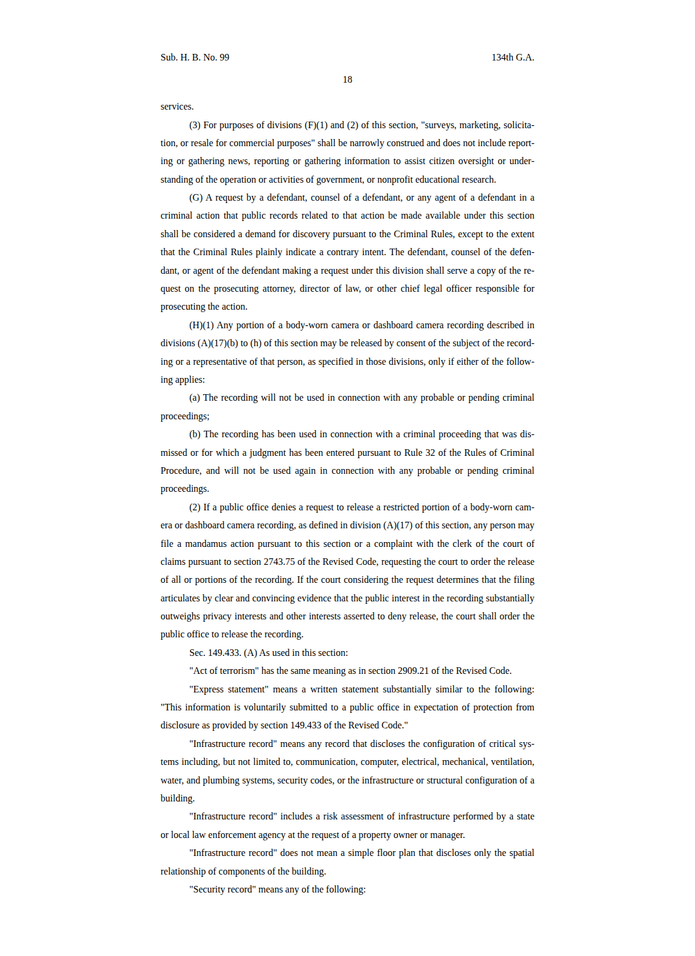Sub. H. B. No. 99 134th G.A.
18
services.
(3) For purposes of divisions (F)(1) and (2) of this section, "surveys, marketing, solicitation, or resale for commercial purposes" shall be narrowly construed and does not include reporting or gathering news, reporting or gathering information to assist citizen oversight or understanding of the operation or activities of government, or nonprofit educational research.
(G) A request by a defendant, counsel of a defendant, or any agent of a defendant in a criminal action that public records related to that action be made available under this section shall be considered a demand for discovery pursuant to the Criminal Rules, except to the extent that the Criminal Rules plainly indicate a contrary intent. The defendant, counsel of the defendant, or agent of the defendant making a request under this division shall serve a copy of the request on the prosecuting attorney, director of law, or other chief legal officer responsible for prosecuting the action.
(H)(1) Any portion of a body-worn camera or dashboard camera recording described in divisions (A)(17)(b) to (h) of this section may be released by consent of the subject of the recording or a representative of that person, as specified in those divisions, only if either of the following applies:
(a) The recording will not be used in connection with any probable or pending criminal proceedings;
(b) The recording has been used in connection with a criminal proceeding that was dismissed or for which a judgment has been entered pursuant to Rule 32 of the Rules of Criminal Procedure, and will not be used again in connection with any probable or pending criminal proceedings.
(2) If a public office denies a request to release a restricted portion of a body-worn camera or dashboard camera recording, as defined in division (A)(17) of this section, any person may file a mandamus action pursuant to this section or a complaint with the clerk of the court of claims pursuant to section 2743.75 of the Revised Code, requesting the court to order the release of all or portions of the recording. If the court considering the request determines that the filing articulates by clear and convincing evidence that the public interest in the recording substantially outweighs privacy interests and other interests asserted to deny release, the court shall order the public office to release the recording.
Sec. 149.433. (A) As used in this section:
"Act of terrorism" has the same meaning as in section 2909.21 of the Revised Code.
"Express statement" means a written statement substantially similar to the following: "This information is voluntarily submitted to a public office in expectation of protection from disclosure as provided by section 149.433 of the Revised Code."
"Infrastructure record" means any record that discloses the configuration of critical systems including, but not limited to, communication, computer, electrical, mechanical, ventilation, water, and plumbing systems, security codes, or the infrastructure or structural configuration of a building.
"Infrastructure record" includes a risk assessment of infrastructure performed by a state or local law enforcement agency at the request of a property owner or manager.
"Infrastructure record" does not mean a simple floor plan that discloses only the spatial relationship of components of the building.
"Security record" means any of the following: